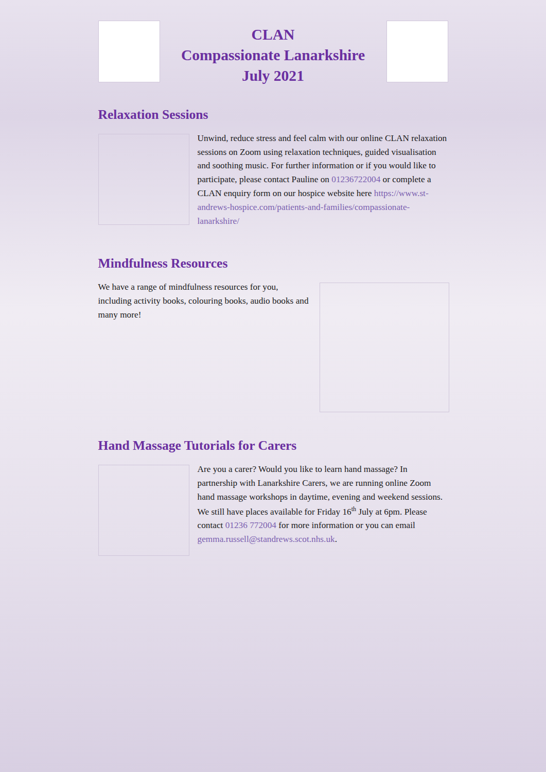CLAN
Compassionate Lanarkshire
July 2021
Relaxation Sessions
Unwind, reduce stress and feel calm with our online CLAN relaxation sessions on Zoom using relaxation techniques, guided visualisation and soothing music. For further information or if you would like to participate, please contact Pauline on 01236722004 or complete a CLAN enquiry form on our hospice website here https://www.st-andrews-hospice.com/patients-and-families/compassionate-lanarkshire/
Mindfulness Resources
We have a range of mindfulness resources for you, including activity books, colouring books, audio books and many more!
Hand Massage Tutorials for Carers
Are you a carer? Would you like to learn hand massage? In partnership with Lanarkshire Carers, we are running online Zoom hand massage workshops in daytime, evening and weekend sessions. We still have places available for Friday 16th July at 6pm. Please contact 01236 772004 for more information or you can email gemma.russell@standrews.scot.nhs.uk.